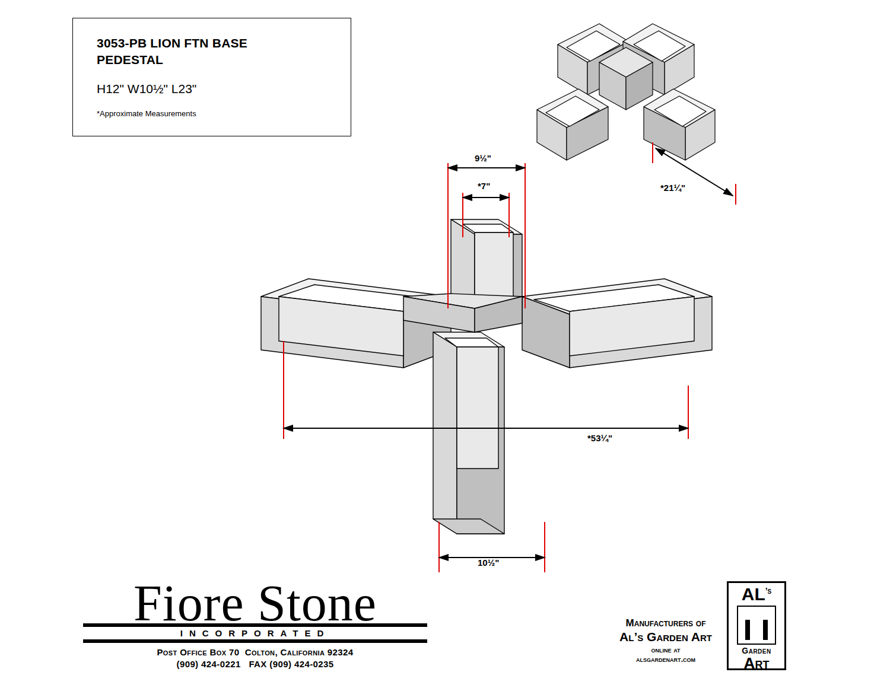3053-PB LION FTN BASE
PEDESTAL
H12" W10½" L23"
*Approximate Measurements
9½" *7" *21¼" *53¼" 10½"
Fiore Stone
INCORPORATED
Post Office Box 70 Colton, California 92324
(909) 424-0221 FAX (909) 424-0235
Manufacturers of
Al’s Garden Art
online at
alsgardenart.com
AL’s
Garden
Art